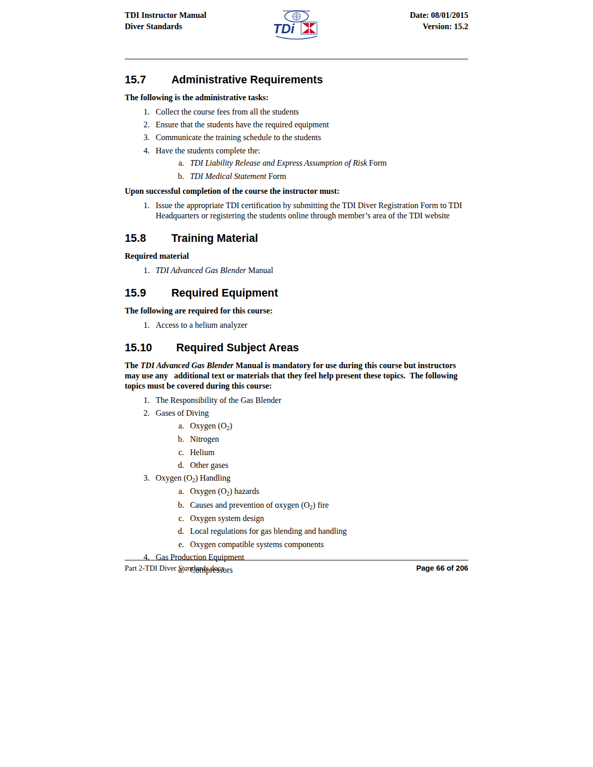TDI Instructor Manual
Diver Standards
TECHNICAL DIVING INTERNATIONAL TDi
Date: 08/01/2015
Version: 15.2
15.7 Administrative Requirements
The following is the administrative tasks:
Collect the course fees from all the students
Ensure that the students have the required equipment
Communicate the training schedule to the students
Have the students complete the:
TDI Liability Release and Express Assumption of Risk Form
TDI Medical Statement Form
Upon successful completion of the course the instructor must:
Issue the appropriate TDI certification by submitting the TDI Diver Registration Form to TDI Headquarters or registering the students online through member’s area of the TDI website
15.8 Training Material
Required material
TDI Advanced Gas Blender Manual
15.9 Required Equipment
The following are required for this course:
Access to a helium analyzer
15.10 Required Subject Areas
The TDI Advanced Gas Blender Manual is mandatory for use during this course but instructors may use any additional text or materials that they feel help present these topics. The following topics must be covered during this course:
The Responsibility of the Gas Blender
Gases of Diving
Oxygen (O2)
Nitrogen
Helium
Other gases
Oxygen (O2) Handling
Oxygen (O2) hazards
Causes and prevention of oxygen (O2) fire
Oxygen system design
Local regulations for gas blending and handling
Oxygen compatible systems components
Gas Production Equipment
Compressors
Part 2-TDI Diver Standards.docx
Page 66 of 206